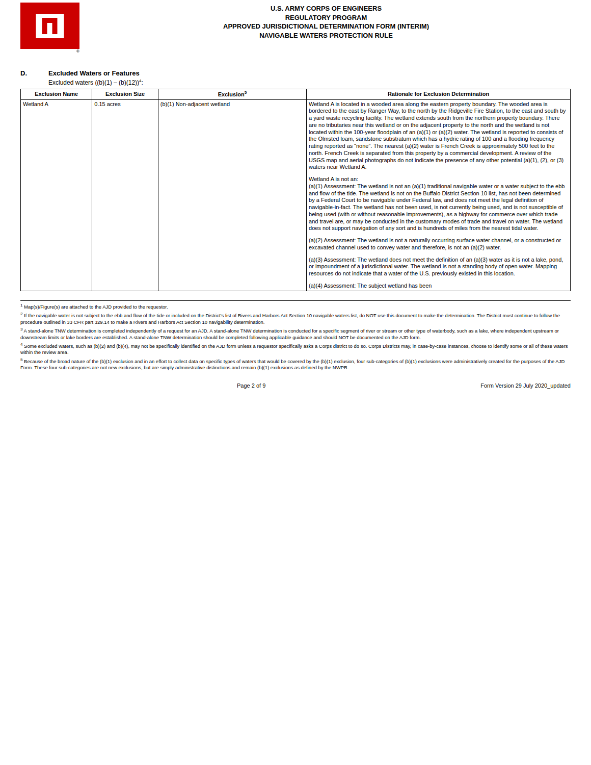®
U.S. ARMY CORPS OF ENGINEERS
REGULATORY PROGRAM
APPROVED JURISDICTIONAL DETERMINATION FORM (INTERIM)
NAVIGABLE WATERS PROTECTION RULE
D. Excluded Waters or Features
Excluded waters ((b)(1) – (b)(12))4:
| Exclusion Name | Exclusion Size | Exclusion 5 | Rationale for Exclusion Determination |
| --- | --- | --- | --- |
| Wetland A | 0.15 acres | (b)(1) Non-adjacent wetland | Wetland A is located in a wooded area along the eastern property boundary. The wooded area is bordered to the east by Ranger Way, to the north by the Ridgeville Fire Station, to the east and south by a yard waste recycling facility. The wetland extends south from the northern property boundary. There are no tributaries near this wetland or on the adjacent property to the north and the wetland is not located within the 100-year floodplain of an (a)(1) or (a)(2) water. The wetland is reported to consists of the Olmsted loam, sandstone substratum which has a hydric rating of 100 and a flooding frequency rating reported as “none”. The nearest (a)(2) water is French Creek is approximately 500 feet to the north. French Creek is separated from this property by a commercial development. A review of the USGS map and aerial photographs do not indicate the presence of any other potential (a)(1), (2), or (3) waters near Wetland A. Wetland A is not an: (a)(1) Assessment: The wetland is not an (a)(1) traditional navigable water or a water subject to the ebb and flow of the tide. The wetland is not on the Buffalo District Section 10 list, has not been determined by a Federal Court to be navigable under Federal law, and does not meet the legal definition of navigable-in-fact. The wetland has not been used, is not currently being used, and is not susceptible of being used (with or without reasonable improvements), as a highway for commerce over which trade and travel are, or may be conducted in the customary modes of trade and travel on water. The wetland does not support navigation of any sort and is hundreds of miles from the nearest tidal water. (a)(2) Assessment: The wetland is not a naturally occurring surface water channel, or a constructed or excavated channel used to convey water and therefore, is not an (a)(2) water. (a)(3) Assessment: The wetland does not meet the definition of an (a)(3) water as it is not a lake, pond, or impoundment of a jurisdictional water. The wetland is not a standing body of open water. Mapping resources do not indicate that a water of the U.S. previously existed in this location. (a)(4) Assessment: The subject wetland has been |
1 Map(s)/Figure(s) are attached to the AJD provided to the requestor.
2 If the navigable water is not subject to the ebb and flow of the tide or included on the District’s list of Rivers and Harbors Act Section 10 navigable waters list, do NOT use this document to make the determination. The District must continue to follow the procedure outlined in 33 CFR part 329.14 to make a Rivers and Harbors Act Section 10 navigability determination.
3 A stand-alone TNW determination is completed independently of a request for an AJD. A stand-alone TNW determination is conducted for a specific segment of river or stream or other type of waterbody, such as a lake, where independent upstream or downstream limits or lake borders are established. A stand-alone TNW determination should be completed following applicable guidance and should NOT be documented on the AJD form.
4 Some excluded waters, such as (b)(2) and (b)(4), may not be specifically identified on the AJD form unless a requestor specifically asks a Corps district to do so. Corps Districts may, in case-by-case instances, choose to identify some or all of these waters within the review area.
5 Because of the broad nature of the (b)(1) exclusion and in an effort to collect data on specific types of waters that would be covered by the (b)(1) exclusion, four sub-categories of (b)(1) exclusions were administratively created for the purposes of the AJD Form. These four sub-categories are not new exclusions, but are simply administrative distinctions and remain (b)(1) exclusions as defined by the NWPR.
Page 2 of 9
Form Version 29 July 2020_updated